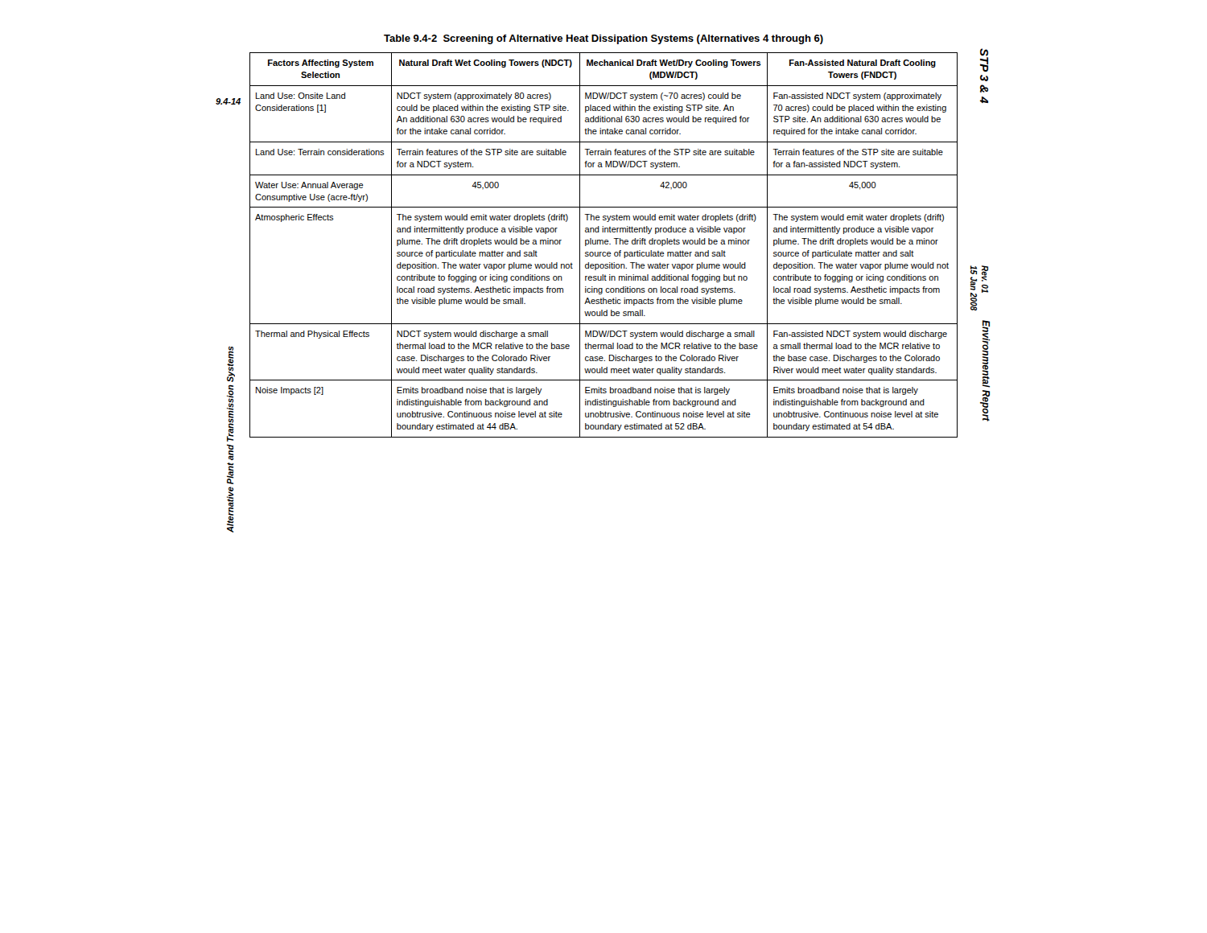9.4-14
Alternative Plant and Transmission Systems
STP 3 & 4
Rev. 01
15 Jan 2008
Environmental Report
Table 9.4-2 Screening of Alternative Heat Dissipation Systems (Alternatives 4 through 6)
| Factors Affecting System Selection | Natural Draft Wet Cooling Towers (NDCT) | Mechanical Draft Wet/Dry Cooling Towers (MDW/DCT) | Fan-Assisted Natural Draft Cooling Towers (FNDCT) |
| --- | --- | --- | --- |
| Land Use: Onsite Land Considerations [1] | NDCT system (approximately 80 acres) could be placed within the existing STP site. An additional 630 acres would be required for the intake canal corridor. | MDW/DCT system (~70 acres) could be placed within the existing STP site. An additional 630 acres would be required for the intake canal corridor. | Fan-assisted NDCT system (approximately 70 acres) could be placed within the existing STP site. An additional 630 acres would be required for the intake canal corridor. |
| Land Use: Terrain considerations | Terrain features of the STP site are suitable for a NDCT system. | Terrain features of the STP site are suitable for a MDW/DCT system. | Terrain features of the STP site are suitable for a fan-assisted NDCT system. |
| Water Use: Annual Average Consumptive Use (acre-ft/yr) | 45,000 | 42,000 | 45,000 |
| Atmospheric Effects | The system would emit water droplets (drift) and intermittently produce a visible vapor plume. The drift droplets would be a minor source of particulate matter and salt deposition. The water vapor plume would not contribute to fogging or icing conditions on local road systems. Aesthetic impacts from the visible plume would be small. | The system would emit water droplets (drift) and intermittently produce a visible vapor plume. The drift droplets would be a minor source of particulate matter and salt deposition. The water vapor plume would result in minimal additional fogging but no icing conditions on local road systems. Aesthetic impacts from the visible plume would be small. | The system would emit water droplets (drift) and intermittently produce a visible vapor plume. The drift droplets would be a minor source of particulate matter and salt deposition. The water vapor plume would not contribute to fogging or icing conditions on local road systems. Aesthetic impacts from the visible plume would be small. |
| Thermal and Physical Effects | NDCT system would discharge a small thermal load to the MCR relative to the base case. Discharges to the Colorado River would meet water quality standards. | MDW/DCT system would discharge a small thermal load to the MCR relative to the base case. Discharges to the Colorado River would meet water quality standards. | Fan-assisted NDCT system would discharge a small thermal load to the MCR relative to the base case. Discharges to the Colorado River would meet water quality standards. |
| Noise Impacts [2] | Emits broadband noise that is largely indistinguishable from background and unobtrusive. Continuous noise level at site boundary estimated at 44 dBA. | Emits broadband noise that is largely indistinguishable from background and unobtrusive. Continuous noise level at site boundary estimated at 52 dBA. | Emits broadband noise that is largely indistinguishable from background and unobtrusive. Continuous noise level at site boundary estimated at 54 dBA. |